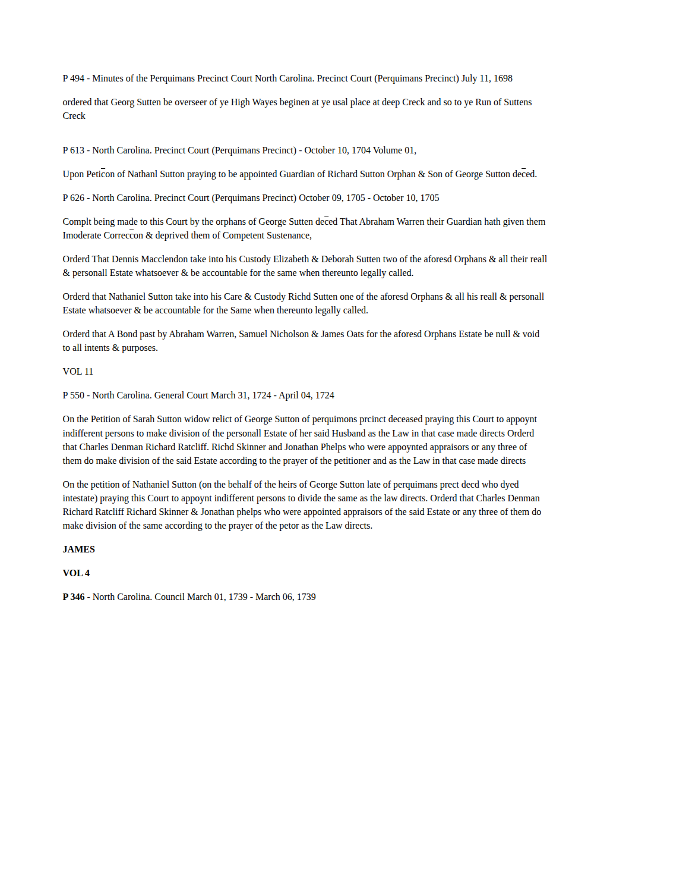P 494 - Minutes of the Perquimans Precinct Court North Carolina. Precinct Court (Perquimans Precinct) July 11, 1698
ordered that Georg Sutten be overseer of ye High Wayes beginen at ye usal place at deep Creck and so to ye Run of Suttens Creck
P 613 - North Carolina. Precinct Court (Perquimans Precinct) - October 10, 1704 Volume 01,
Upon Peticon of Nathanl Sutton praying to be appointed Guardian of Richard Sutton Orphan & Son of George Sutton deced.
P 626 - North Carolina. Precinct Court (Perquimans Precinct) October 09, 1705 - October 10, 1705
Complt being made to this Court by the orphans of George Sutten deced That Abraham Warren their Guardian hath given them Imoderate Correccon & deprived them of Competent Sustenance,
Orderd That Dennis Macclendon take into his Custody Elizabeth & Deborah Sutten two of the aforesd Orphans & all their reall & personall Estate whatsoever & be accountable for the same when thereunto legally called.
Orderd that Nathaniel Sutton take into his Care & Custody Richd Sutten one of the aforesd Orphans & all his reall & personall Estate whatsoever & be accountable for the Same when thereunto legally called.
Orderd that A Bond past by Abraham Warren, Samuel Nicholson & James Oats for the aforesd Orphans Estate be null & void to all intents & purposes.
VOL 11
P 550 - North Carolina. General Court March 31, 1724 - April 04, 1724
On the Petition of Sarah Sutton widow relict of George Sutton of perquimons prcinct deceased praying this Court to appoynt indifferent persons to make division of the personall Estate of her said Husband as the Law in that case made directs Orderd that Charles Denman Richard Ratcliff. Richd Skinner and Jonathan Phelps who were appoynted appraisors or any three of them do make division of the said Estate according to the prayer of the petitioner and as the Law in that case made directs
On the petition of Nathaniel Sutton (on the behalf of the heirs of George Sutton late of perquimans prect decd who dyed intestate) praying this Court to appoynt indifferent persons to divide the same as the law directs. Orderd that Charles Denman Richard Ratcliff Richard Skinner & Jonathan phelps who were appointed appraisors of the said Estate or any three of them do make division of the same according to the prayer of the petor as the Law directs.
JAMES
VOL 4
P 346 - North Carolina. Council March 01, 1739 - March 06, 1739